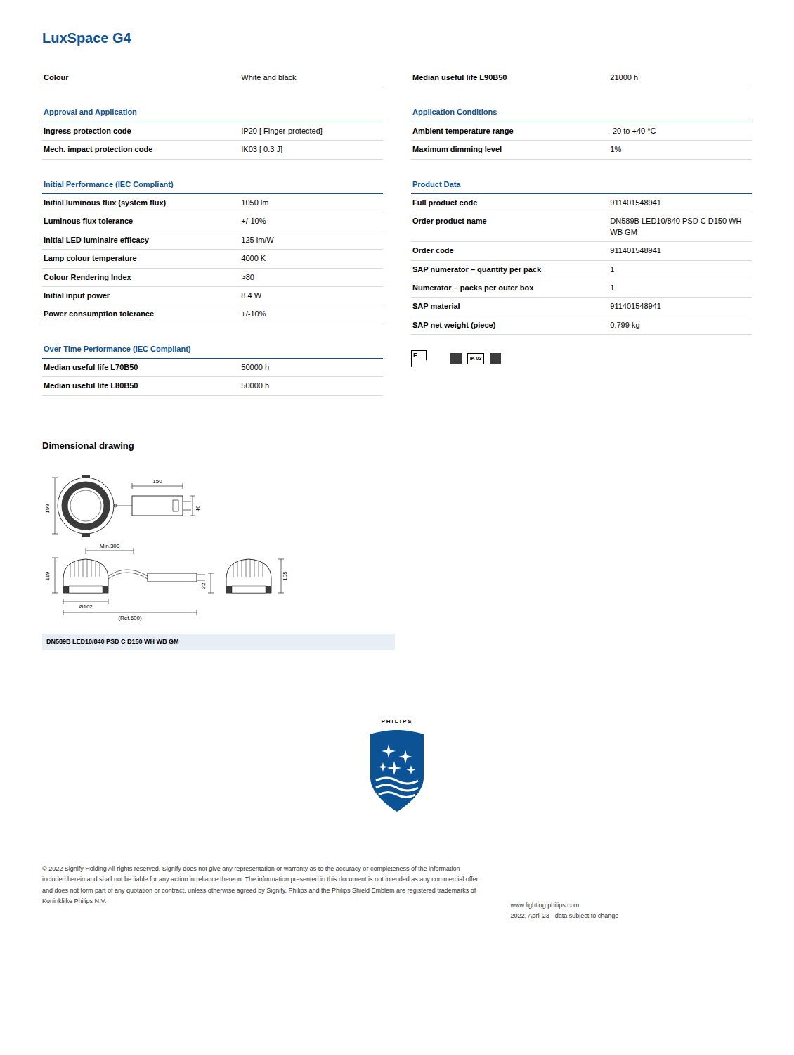LuxSpace G4
| Colour | White and black |
| Approval and Application |
| Ingress protection code | IP20 [ Finger-protected] |
| Mech. impact protection code | IK03 [ 0.3 J] |
| Initial Performance (IEC Compliant) |
| Initial luminous flux (system flux) | 1050 lm |
| Luminous flux tolerance | +/-10% |
| Initial LED luminaire efficacy | 125 lm/W |
| Lamp colour temperature | 4000 K |
| Colour Rendering Index | >80 |
| Initial input power | 8.4 W |
| Power consumption tolerance | +/-10% |
| Over Time Performance (IEC Compliant) |
| Median useful life L70B50 | 50000 h |
| Median useful life L80B50 | 50000 h |
| Median useful life L90B50 | 21000 h |
| Application Conditions |
| Ambient temperature range | -20 to +40 °C |
| Maximum dimming level | 1% |
| Product Data |
| Full product code | 911401548941 |
| Order product name | DN589B LED10/840 PSD C D150 WH WB GM |
| Order code | 911401548941 |
| SAP numerator – quantity per pack | 1 |
| Numerator – packs per outer box | 1 |
| SAP material | 911401548941 |
| SAP net weight (piece) | 0.799 kg |
F
IK 03
Dimensional drawing
199 150 46 Min.300 119 32 Ø162 (Ref.600) 105
DN589B LED10/840 PSD C D150 WH WB GM
PHILIPS
© 2022 Signify Holding All rights reserved. Signify does not give any representation or warranty as to the accuracy or completeness of the information included herein and shall not be liable for any action in reliance thereon. The information presented in this document is not intended as any commercial offer and does not form part of any quotation or contract, unless otherwise agreed by Signify. Philips and the Philips Shield Emblem are registered trademarks of Koninklijke Philips N.V.
www.lighting.philips.com
2022, April 23 - data subject to change